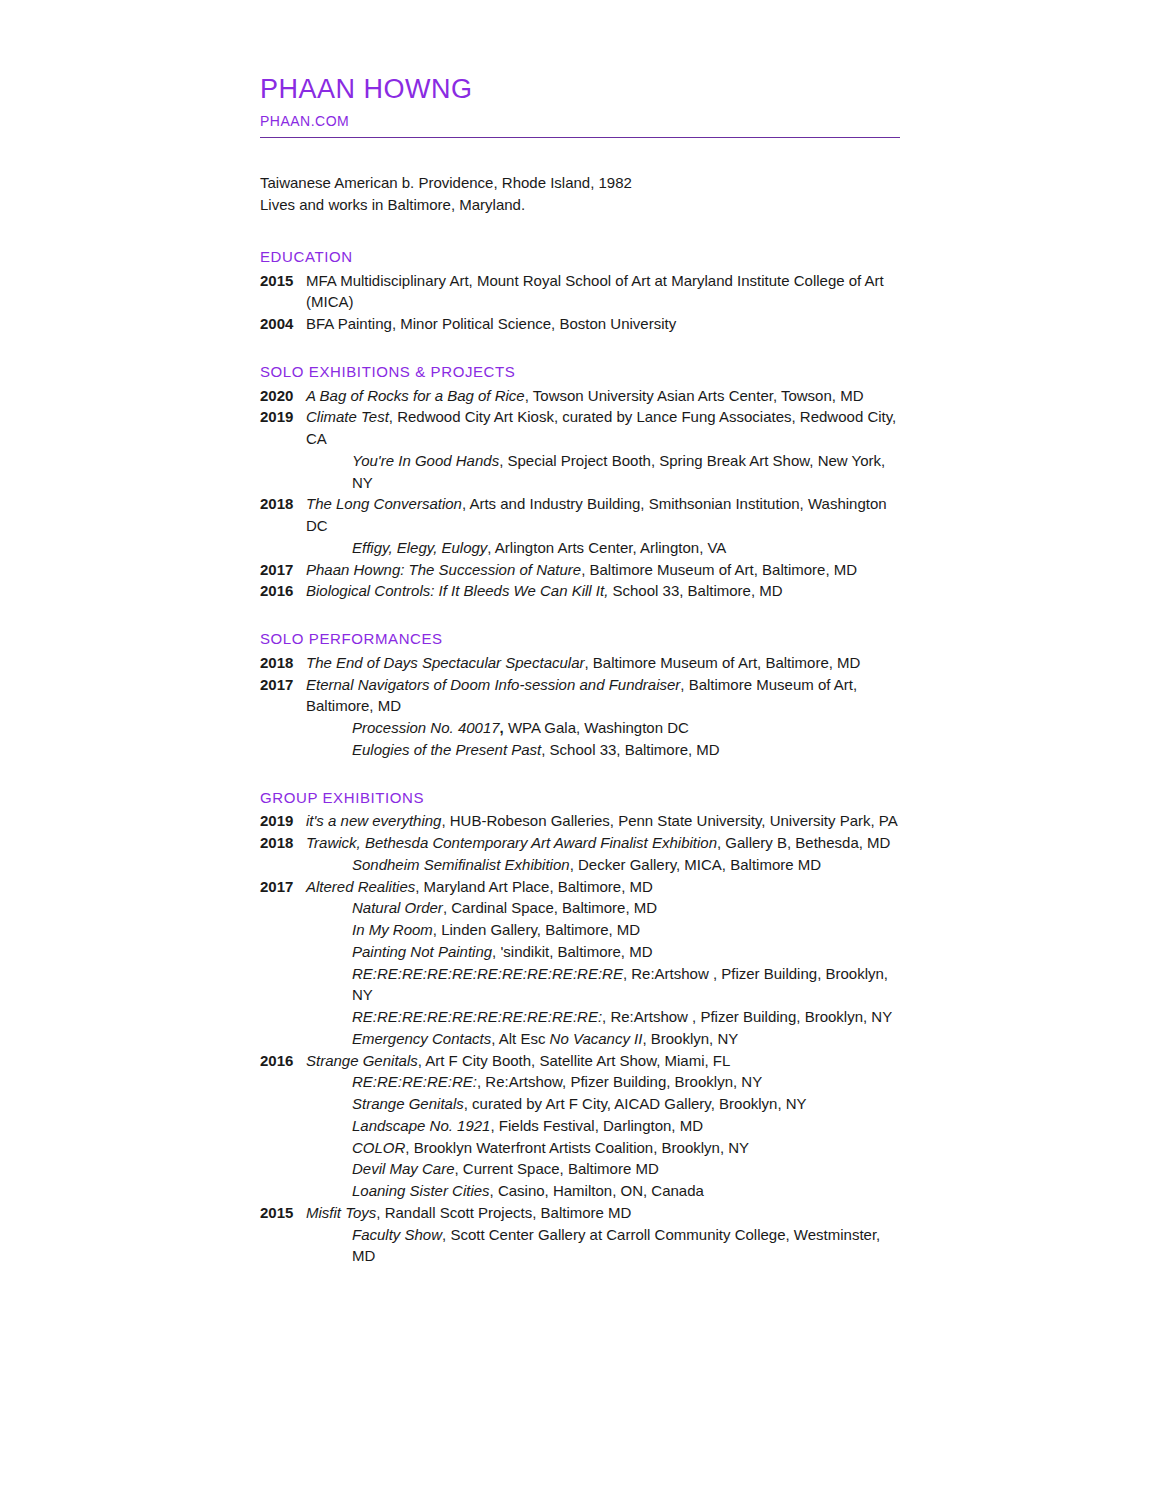PHAAN HOWNG
PHAAN.COM
Taiwanese American b. Providence, Rhode Island, 1982
Lives and works in Baltimore, Maryland.
EDUCATION
2015
MFA Multidisciplinary Art, Mount Royal School of Art at Maryland Institute College of Art (MICA)
2004
BFA Painting, Minor Political Science, Boston University
SOLO EXHIBITIONS & PROJECTS
2020
A Bag of Rocks for a Bag of Rice, Towson University Asian Arts Center, Towson, MD
2019
Climate Test, Redwood City Art Kiosk, curated by Lance Fung Associates, Redwood City, CA
You're In Good Hands, Special Project Booth, Spring Break Art Show, New York, NY
2018
The Long Conversation, Arts and Industry Building, Smithsonian Institution, Washington DC
Effigy, Elegy, Eulogy, Arlington Arts Center, Arlington, VA
2017
Phaan Howng: The Succession of Nature, Baltimore Museum of Art, Baltimore, MD
2016
Biological Controls: If It Bleeds We Can Kill It, School 33, Baltimore, MD
SOLO PERFORMANCES
2018
The End of Days Spectacular Spectacular, Baltimore Museum of Art, Baltimore, MD
2017
Eternal Navigators of Doom Info-session and Fundraiser, Baltimore Museum of Art, Baltimore, MD
Procession No. 40017, WPA Gala, Washington DC
Eulogies of the Present Past, School 33, Baltimore, MD
GROUP EXHIBITIONS
2019
it's a new everything, HUB-Robeson Galleries, Penn State University, University Park, PA
2018
Trawick, Bethesda Contemporary Art Award Finalist Exhibition, Gallery B, Bethesda, MD
Sondheim Semifinalist Exhibition, Decker Gallery, MICA, Baltimore MD
2017
Altered Realities, Maryland Art Place, Baltimore, MD
Natural Order, Cardinal Space, Baltimore, MD
In My Room, Linden Gallery, Baltimore, MD
Painting Not Painting, 'sindikit, Baltimore, MD
RE:RE:RE:RE:RE:RE:RE:RE:RE:RE:RE, Re:Artshow , Pfizer Building, Brooklyn, NY
RE:RE:RE:RE:RE:RE:RE:RE:RE:RE:, Re:Artshow , Pfizer Building, Brooklyn, NY
Emergency Contacts, Alt Esc No Vacancy II, Brooklyn, NY
2016
Strange Genitals, Art F City Booth, Satellite Art Show, Miami, FL
RE:RE:RE:RE:RE:, Re:Artshow, Pfizer Building, Brooklyn, NY
Strange Genitals, curated by Art F City, AICAD Gallery, Brooklyn, NY
Landscape No. 1921, Fields Festival, Darlington, MD
COLOR, Brooklyn Waterfront Artists Coalition, Brooklyn, NY
Devil May Care, Current Space, Baltimore MD
Loaning Sister Cities, Casino, Hamilton, ON, Canada
2015
Misfit Toys, Randall Scott Projects, Baltimore MD
Faculty Show, Scott Center Gallery at Carroll Community College, Westminster, MD